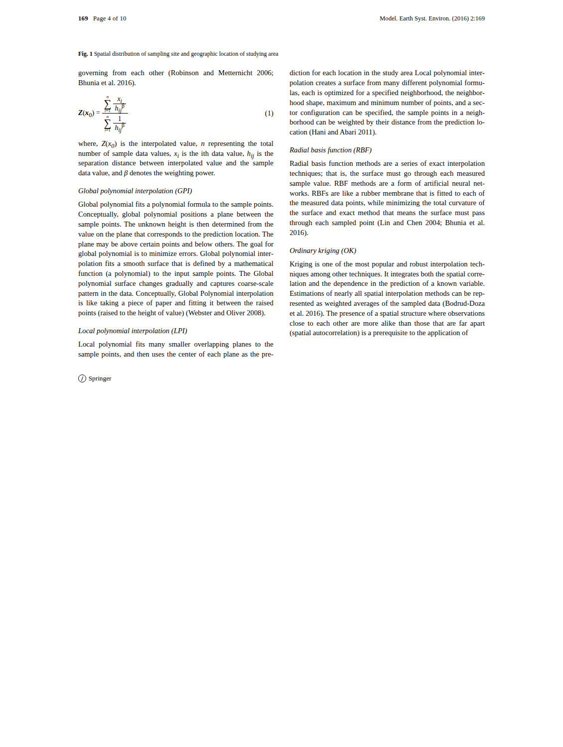169 Page 4 of 10
Model. Earth Syst. Environ. (2016) 2:169
Fig. 1 Spatial distribution of sampling site and geographic location of studying area
governing from each other (Robinson and Metternicht 2006; Bhunia et al. 2016).
Z(x0) = n∑i=1 xi hijβ n∑i=1 1 hijβ
(1)
where, Z(x0) is the interpolated value, n representing the total number of sample data values, xi is the ith data value, hij is the separation distance between interpolated value and the sample data value, and β denotes the weighting power.
Global polynomial interpolation (GPI)
Global polynomial fits a polynomial formula to the sample points. Conceptually, global polynomial positions a plane between the sample points. The unknown height is then determined from the value on the plane that corresponds to the prediction location. The plane may be above certain points and below others. The goal for global polynomial is to minimize errors. Global polynomial interpolation fits a smooth surface that is defined by a mathematical function (a polynomial) to the input sample points. The Global polynomial surface changes gradually and captures coarse-scale pattern in the data. Conceptually, Global Polynomial interpolation is like taking a piece of paper and fitting it between the raised points (raised to the height of value) (Webster and Oliver 2008).
Local polynomial interpolation (LPI)
Local polynomial fits many smaller overlapping planes to the sample points, and then uses the center of each plane as the prediction for each location in the study area Local polynomial interpolation creates a surface from many different polynomial formulas, each is optimized for a specified neighborhood, the neighborhood shape, maximum and minimum number of points, and a sector configuration can be specified, the sample points in a neighborhood can be weighted by their distance from the prediction location (Hani and Abari 2011).
Radial basis function (RBF)
Radial basis function methods are a series of exact interpolation techniques; that is, the surface must go through each measured sample value. RBF methods are a form of artificial neural networks. RBFs are like a rubber membrane that is fitted to each of the measured data points, while minimizing the total curvature of the surface and exact method that means the surface must pass through each sampled point (Lin and Chen 2004; Bhunia et al. 2016).
Ordinary kriging (OK)
Kriging is one of the most popular and robust interpolation techniques among other techniques. It integrates both the spatial correlation and the dependence in the prediction of a known variable. Estimations of nearly all spatial interpolation methods can be represented as weighted averages of the sampled data (Bodrud-Doza et al. 2016). The presence of a spatial structure where observations close to each other are more alike than those that are far apart (spatial autocorrelation) is a prerequisite to the application of
Springer